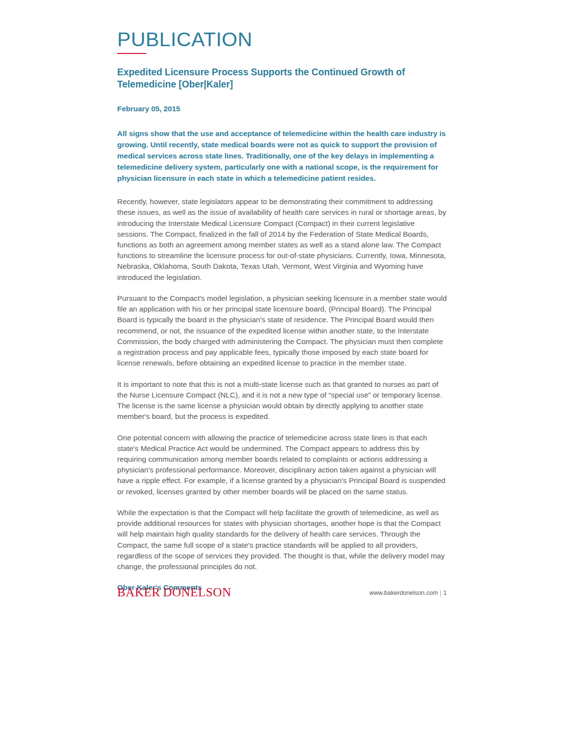PUBLICATION
Expedited Licensure Process Supports the Continued Growth of Telemedicine [Ober|Kaler]
February 05, 2015
All signs show that the use and acceptance of telemedicine within the health care industry is growing. Until recently, state medical boards were not as quick to support the provision of medical services across state lines. Traditionally, one of the key delays in implementing a telemedicine delivery system, particularly one with a national scope, is the requirement for physician licensure in each state in which a telemedicine patient resides.
Recently, however, state legislators appear to be demonstrating their commitment to addressing these issues, as well as the issue of availability of health care services in rural or shortage areas, by introducing the Interstate Medical Licensure Compact (Compact) in their current legislative sessions. The Compact, finalized in the fall of 2014 by the Federation of State Medical Boards, functions as both an agreement among member states as well as a stand alone law. The Compact functions to streamline the licensure process for out-of-state physicians. Currently, Iowa, Minnesota, Nebraska, Oklahoma, South Dakota, Texas Utah, Vermont, West Virginia and Wyoming have introduced the legislation.
Pursuant to the Compact's model legislation, a physician seeking licensure in a member state would file an application with his or her principal state licensure board, (Principal Board). The Principal Board is typically the board in the physician's state of residence. The Principal Board would then recommend, or not, the issuance of the expedited license within another state, to the Interstate Commission, the body charged with administering the Compact. The physician must then complete a registration process and pay applicable fees, typically those imposed by each state board for license renewals, before obtaining an expedited license to practice in the member state.
It is important to note that this is not a multi-state license such as that granted to nurses as part of the Nurse Licensure Compact (NLC), and it is not a new type of “special use” or temporary license. The license is the same license a physician would obtain by directly applying to another state member's board, but the process is expedited.
One potential concern with allowing the practice of telemedicine across state lines is that each state's Medical Practice Act would be undermined. The Compact appears to address this by requiring communication among member boards related to complaints or actions addressing a physician's professional performance. Moreover, disciplinary action taken against a physician will have a ripple effect. For example, if a license granted by a physician's Principal Board is suspended or revoked, licenses granted by other member boards will be placed on the same status.
While the expectation is that the Compact will help facilitate the growth of telemedicine, as well as provide additional resources for states with physician shortages, another hope is that the Compact will help maintain high quality standards for the delivery of health care services. Through the Compact, the same full scope of a state's practice standards will be applied to all providers, regardless of the scope of services they provided. The thought is that, while the delivery model may change, the professional principles do not.
Ober Kaler's Comments
BAKER DONELSON
www.bakerdonelson.com|1